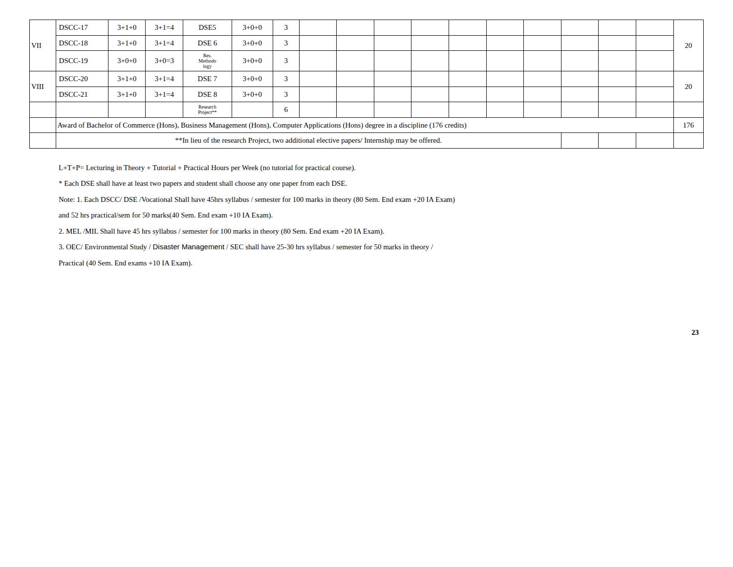| VII | DSCC-17 | 3+1+0 | 3+1=4 | DSE5 | 3+0+0 | 3 | | | | | | | | | | | 20 |
| DSCC-18 | 3+1+0 | 3+1=4 | DSE 6 | 3+0+0 | 3 | | | | | | | | | | |
| DSCC-19 | 3+0+0 | 3+0=3 | Res. Methodo logy | 3+0+0 | 3 | | | | | | | | | | |
| VIII | DSCC-20 | 3+1+0 | 3+1=4 | DSE 7 | 3+0+0 | 3 | | | | | | | | | | | 20 |
| DSCC-21 | 3+1+0 | 3+1=4 | DSE 8 | 3+0+0 | 3 | | | | | | | | | | |
| | | | | Research Project** | | 6 | | | | | | | | | | | |
| | Award of Bachelor of Commerce (Hons), Business Management (Hons), Computer Applications (Hons) degree in a discipline (176 credits) | 176 |
| | **In lieu of the research Project, two additional elective papers/ Internship may be offered. | | | | |
L+T+P= Lecturing in Theory + Tutorial + Practical Hours per Week (no tutorial for practical course).
* Each DSE shall have at least two papers and student shall choose any one paper from each DSE.
Note: 1. Each DSCC/ DSE /Vocational Shall have 45hrs syllabus / semester for 100 marks in theory (80 Sem. End exam +20 IA Exam)
and 52 hrs practical/sem for 50 marks(40 Sem. End exam +10 IA Exam).
2. MEL /MIL Shall have 45 hrs syllabus / semester for 100 marks in theory (80 Sem. End exam +20 IA Exam).
3. OEC/ Environmental Study / Disaster Management / SEC shall have 25-30 hrs syllabus / semester for 50 marks in theory /
Practical (40 Sem. End exams +10 IA Exam).
23